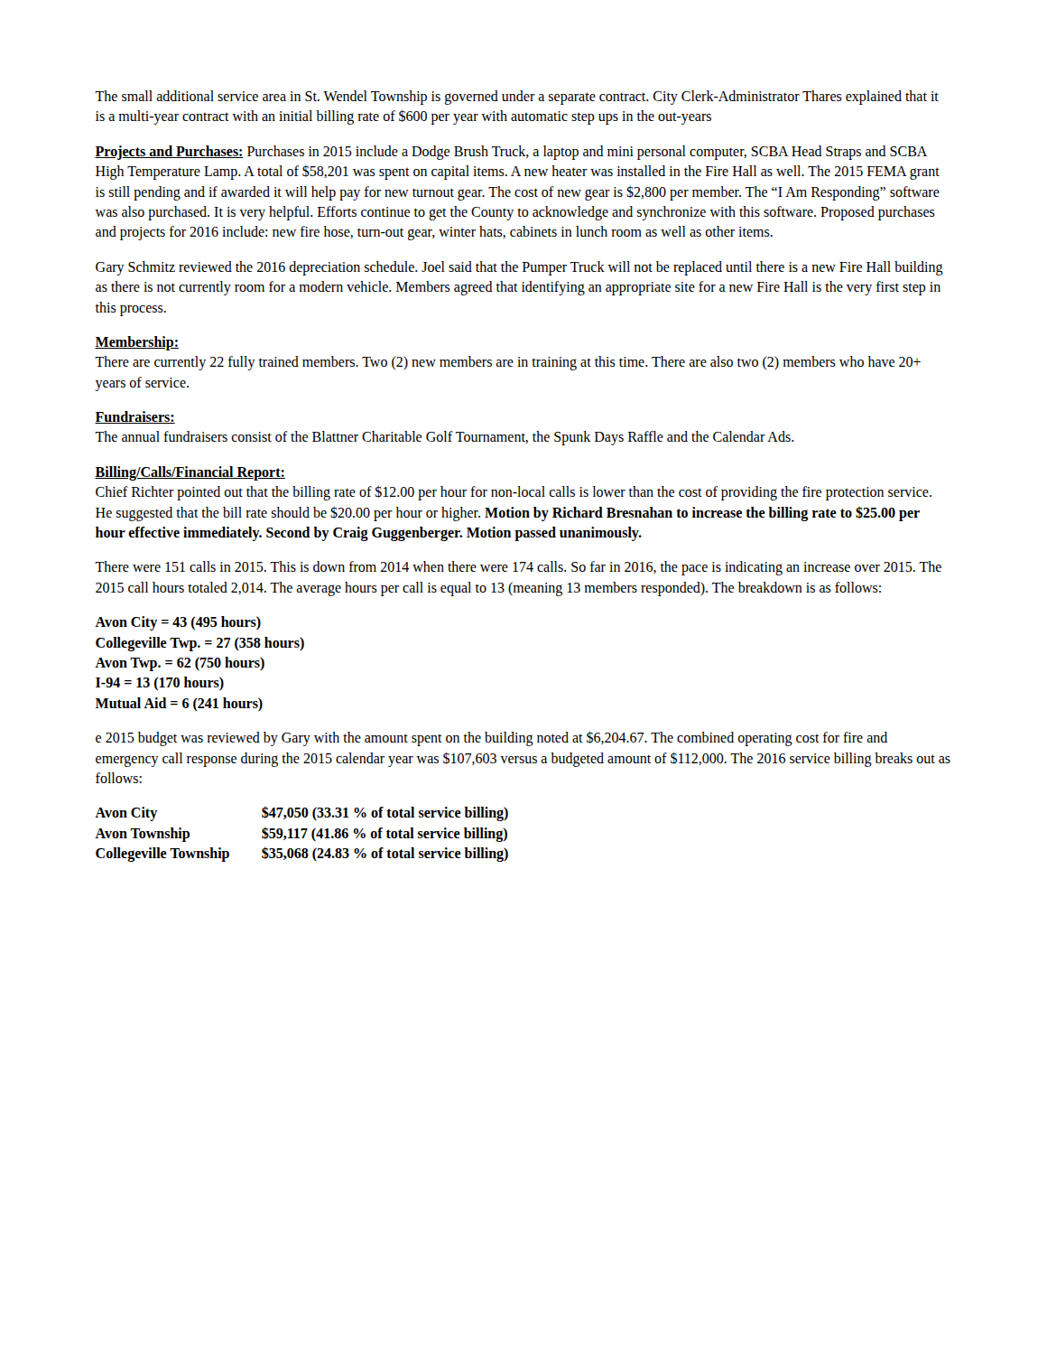The small additional service area in St. Wendel Township is governed under a separate contract. City Clerk-Administrator Thares explained that it is a multi-year contract with an initial billing rate of $600 per year with automatic step ups in the out-years
Projects and Purchases: Purchases in 2015 include a Dodge Brush Truck, a laptop and mini personal computer, SCBA Head Straps and SCBA High Temperature Lamp. A total of $58,201 was spent on capital items. A new heater was installed in the Fire Hall as well. The 2015 FEMA grant is still pending and if awarded it will help pay for new turnout gear. The cost of new gear is $2,800 per member. The “I Am Responding” software was also purchased. It is very helpful. Efforts continue to get the County to acknowledge and synchronize with this software. Proposed purchases and projects for 2016 include: new fire hose, turn-out gear, winter hats, cabinets in lunch room as well as other items.
Gary Schmitz reviewed the 2016 depreciation schedule. Joel said that the Pumper Truck will not be replaced until there is a new Fire Hall building as there is not currently room for a modern vehicle. Members agreed that identifying an appropriate site for a new Fire Hall is the very first step in this process.
Membership:
There are currently 22 fully trained members. Two (2) new members are in training at this time. There are also two (2) members who have 20+ years of service.
Fundraisers:
The annual fundraisers consist of the Blattner Charitable Golf Tournament, the Spunk Days Raffle and the Calendar Ads.
Billing/Calls/Financial Report:
Chief Richter pointed out that the billing rate of $12.00 per hour for non-local calls is lower than the cost of providing the fire protection service. He suggested that the bill rate should be $20.00 per hour or higher. Motion by Richard Bresnahan to increase the billing rate to $25.00 per hour effective immediately. Second by Craig Guggenberger. Motion passed unanimously.
There were 151 calls in 2015. This is down from 2014 when there were 174 calls. So far in 2016, the pace is indicating an increase over 2015. The 2015 call hours totaled 2,014. The average hours per call is equal to 13 (meaning 13 members responded). The breakdown is as follows:
Avon City = 43 (495 hours)
Collegeville Twp. = 27 (358 hours)
Avon Twp. = 62 (750 hours)
I-94 = 13 (170 hours)
Mutual Aid = 6 (241 hours)
e 2015 budget was reviewed by Gary with the amount spent on the building noted at $6,204.67. The combined operating cost for fire and emergency call response during the 2015 calendar year was $107,603 versus a budgeted amount of $112,000. The 2016 service billing breaks out as follows:
| Avon City | $47,050 (33.31 % of total service billing) |
| Avon Township | $59,117 (41.86 % of total service billing) |
| Collegeville Township | $35,068 (24.83 % of total service billing) |